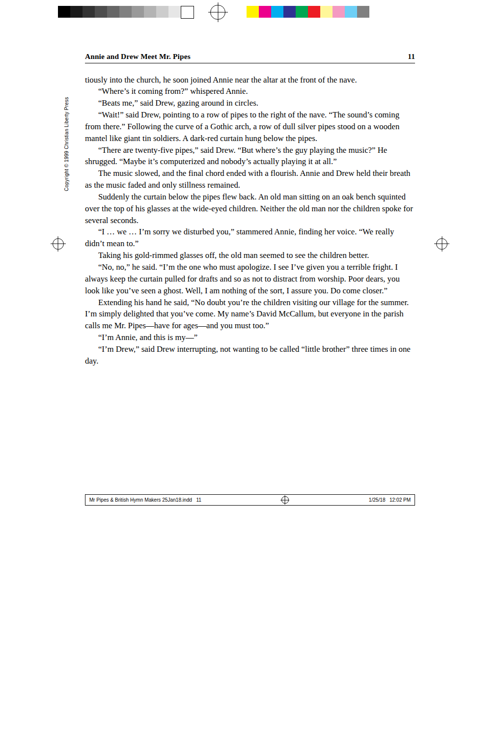Copyright © 1999 Christian Liberty Press
Annie and Drew Meet Mr. Pipes 11
tiously into the church, he soon joined Annie near the altar at the front of the nave.
“Where’s it coming from?” whispered Annie.
“Beats me,” said Drew, gazing around in circles.
“Wait!” said Drew, pointing to a row of pipes to the right of the nave. “The sound’s coming from there.” Following the curve of a Gothic arch, a row of dull silver pipes stood on a wooden mantel like giant tin soldiers. A dark-red curtain hung below the pipes.
“There are twenty-five pipes,” said Drew. “But where’s the guy playing the music?” He shrugged. “Maybe it’s computer­ized and nobody’s actually playing it at all.”
The music slowed, and the final chord ended with a flour­ish. Annie and Drew held their breath as the music faded and only stillness remained.
Suddenly the curtain below the pipes flew back. An old man sitting on an oak bench squinted over the top of his glasses at the wide-eyed children. Neither the old man nor the children spoke for several seconds.
“I … we … I’m sorry we disturbed you,” stammered Annie, finding her voice. “We really didn’t mean to.”
Taking his gold-rimmed glasses off, the old man seemed to see the children better.
“No, no,” he said. “I’m the one who must apologize. I see I’ve given you a terrible fright. I always keep the curtain pulled for drafts and so as not to distract from worship. Poor dears, you look like you’ve seen a ghost. Well, I am nothing of the sort, I assure you. Do come closer.”
Extending his hand he said, “No doubt you’re the children visiting our village for the summer. I’m simply delighted that you’ve come. My name’s David McCallum, but everyone in the parish calls me Mr. Pipes—have for ages—and you must too.”
“I’m Annie, and this is my—”
“I’m Drew,” said Drew interrupting, not wanting to be called “little brother” three times in one day.
Mr Pipes & British Hymn Makers 25Jan18.indd 11 1/25/18 12:02 PM